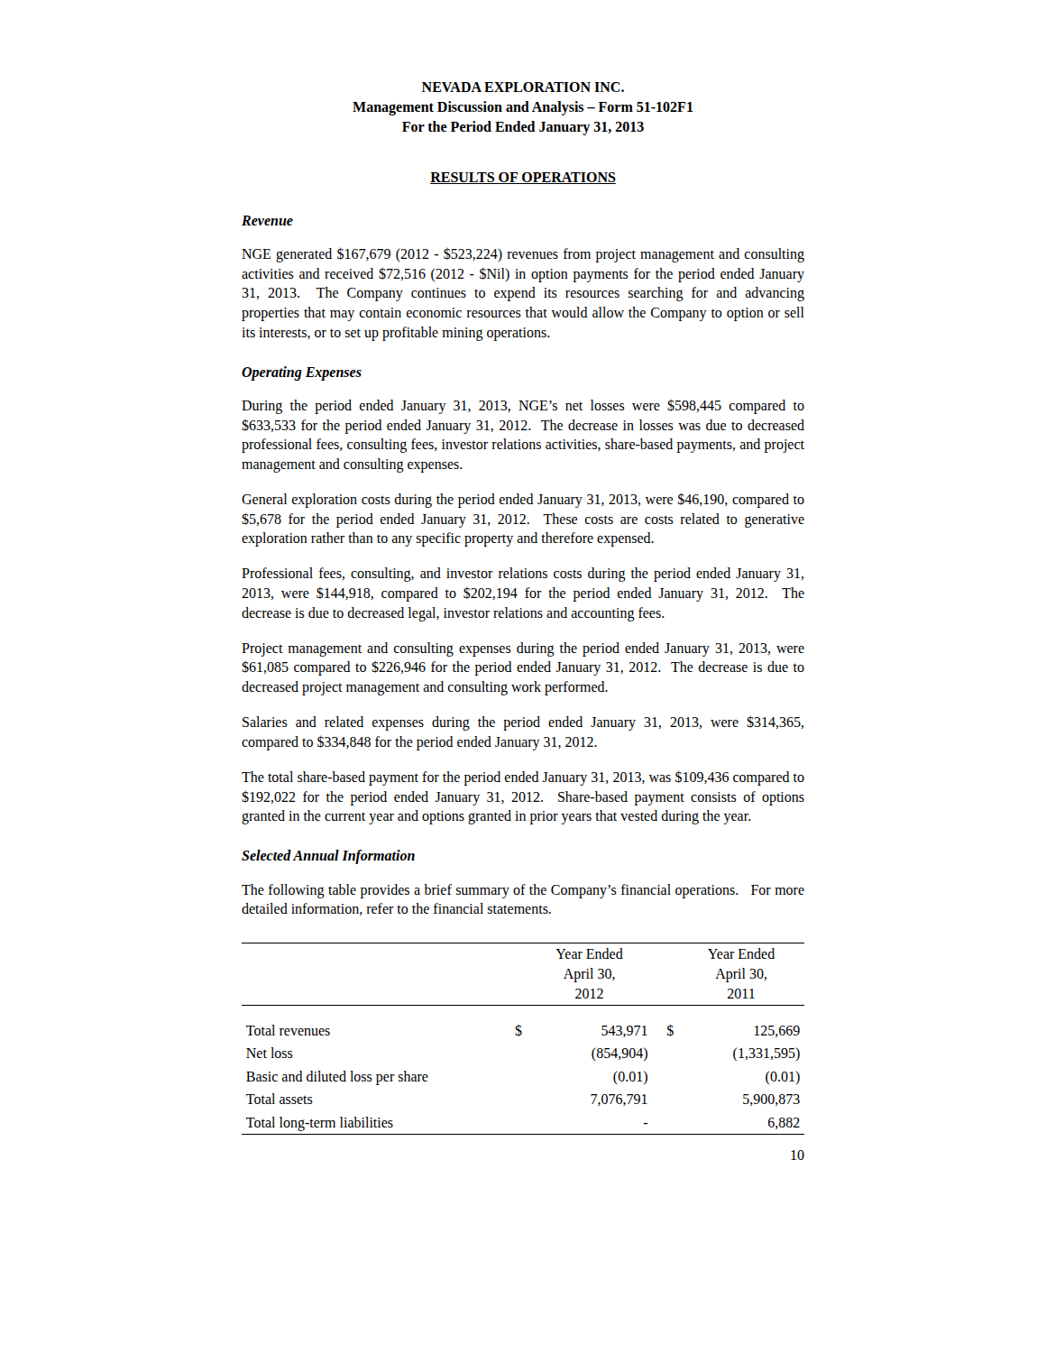NEVADA EXPLORATION INC.
Management Discussion and Analysis – Form 51-102F1
For the Period Ended January 31, 2013
RESULTS OF OPERATIONS
Revenue
NGE generated $167,679 (2012 - $523,224) revenues from project management and consulting activities and received $72,516 (2012 - $Nil) in option payments for the period ended January 31, 2013. The Company continues to expend its resources searching for and advancing properties that may contain economic resources that would allow the Company to option or sell its interests, or to set up profitable mining operations.
Operating Expenses
During the period ended January 31, 2013, NGE’s net losses were $598,445 compared to $633,533 for the period ended January 31, 2012. The decrease in losses was due to decreased professional fees, consulting fees, investor relations activities, share-based payments, and project management and consulting expenses.
General exploration costs during the period ended January 31, 2013, were $46,190, compared to $5,678 for the period ended January 31, 2012. These costs are costs related to generative exploration rather than to any specific property and therefore expensed.
Professional fees, consulting, and investor relations costs during the period ended January 31, 2013, were $144,918, compared to $202,194 for the period ended January 31, 2012. The decrease is due to decreased legal, investor relations and accounting fees.
Project management and consulting expenses during the period ended January 31, 2013, were $61,085 compared to $226,946 for the period ended January 31, 2012. The decrease is due to decreased project management and consulting work performed.
Salaries and related expenses during the period ended January 31, 2013, were $314,365, compared to $334,848 for the period ended January 31, 2012.
The total share-based payment for the period ended January 31, 2013, was $109,436 compared to $192,022 for the period ended January 31, 2012. Share-based payment consists of options granted in the current year and options granted in prior years that vested during the year.
Selected Annual Information
The following table provides a brief summary of the Company’s financial operations. For more detailed information, refer to the financial statements.
| | | Year Ended April 30, 2012 | | Year Ended April 30, 2011 |
| --- | --- | --- | --- | --- |
| Total revenues | $ | 543,971 | $ | 125,669 |
| Net loss | | (854,904) | | (1,331,595) |
| Basic and diluted loss per share | | (0.01) | | (0.01) |
| Total assets | | 7,076,791 | | 5,900,873 |
| Total long-term liabilities | | - | | 6,882 |
10